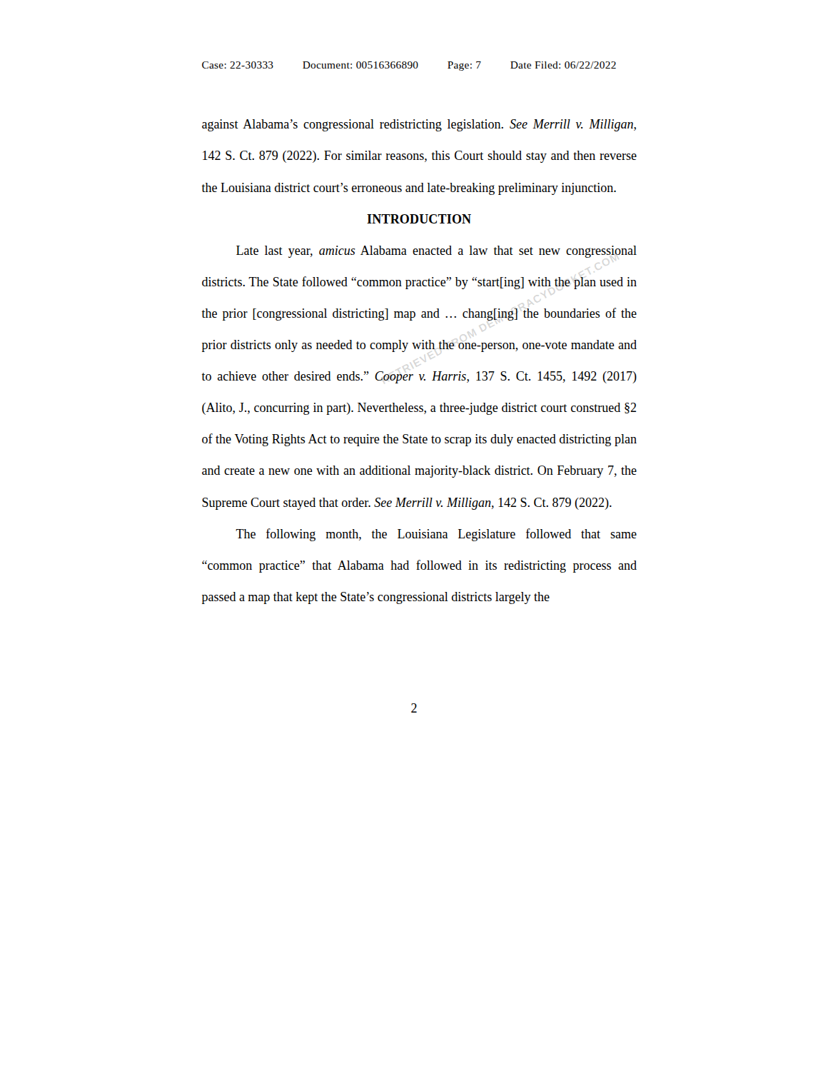Case: 22-30333 Document: 00516366890 Page: 7 Date Filed: 06/22/2022
RETRIEVED FROM DEMOCRACYDOCKET.COM
against Alabama’s congressional redistricting legislation. See Merrill v. Milligan, 142 S. Ct. 879 (2022). For similar reasons, this Court should stay and then reverse the Louisiana district court’s erroneous and late-breaking preliminary injunction.
INTRODUCTION
Late last year, amicus Alabama enacted a law that set new congressional districts. The State followed “common practice” by “start[ing] with the plan used in the prior [congressional districting] map and … chang[ing] the boundaries of the prior districts only as needed to comply with the one-person, one-vote mandate and to achieve other desired ends.” Cooper v. Harris, 137 S. Ct. 1455, 1492 (2017) (Alito, J., concurring in part). Nevertheless, a three-judge district court construed §2 of the Voting Rights Act to require the State to scrap its duly enacted districting plan and create a new one with an additional majority-black district. On February 7, the Supreme Court stayed that order. See Merrill v. Milligan, 142 S. Ct. 879 (2022).
The following month, the Louisiana Legislature followed that same “common practice” that Alabama had followed in its redistricting process and passed a map that kept the State’s congressional districts largely the
2